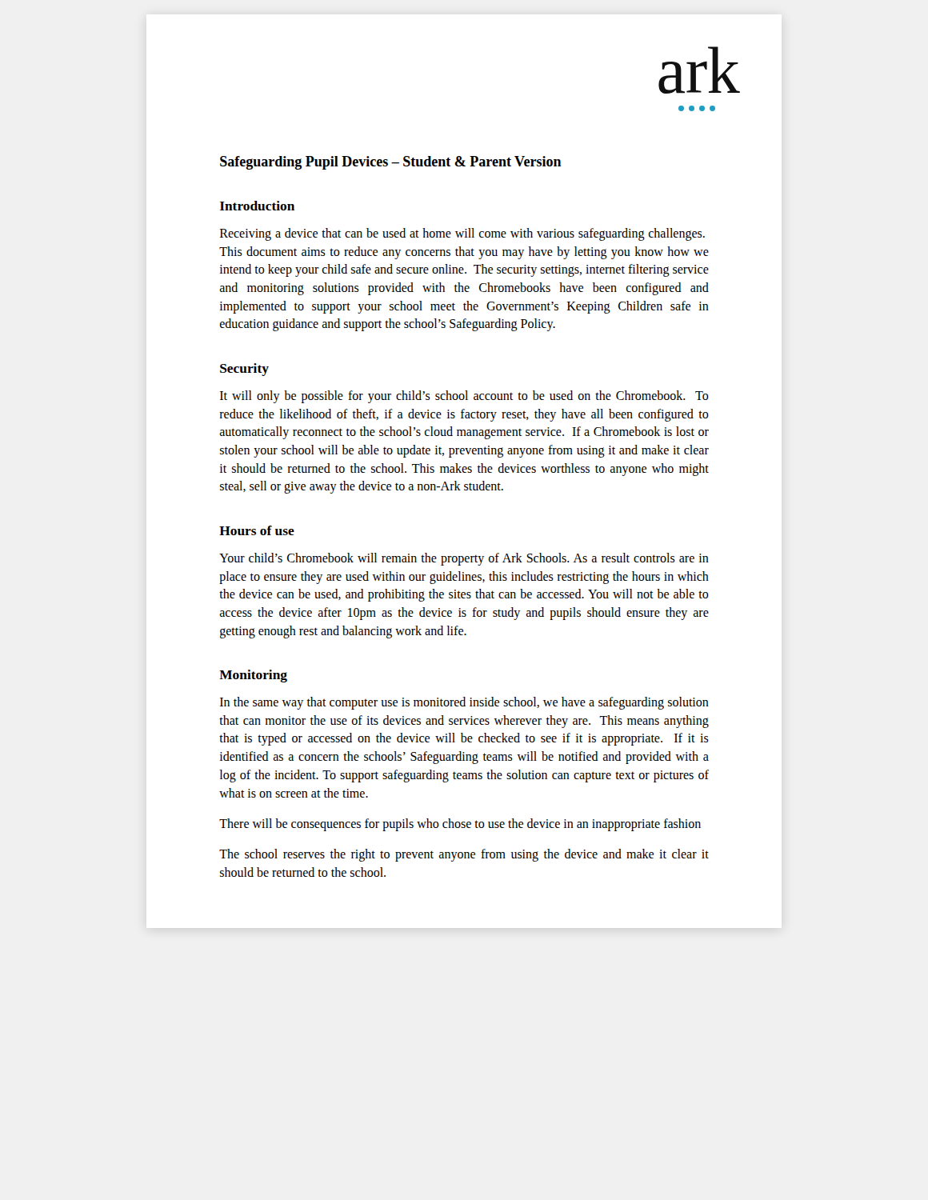ark
Safeguarding Pupil Devices – Student & Parent Version
Introduction
Receiving a device that can be used at home will come with various safeguarding challenges. This document aims to reduce any concerns that you may have by letting you know how we intend to keep your child safe and secure online. The security settings, internet filtering service and monitoring solutions provided with the Chromebooks have been configured and implemented to support your school meet the Government’s Keeping Children safe in education guidance and support the school’s Safeguarding Policy.
Security
It will only be possible for your child’s school account to be used on the Chromebook. To reduce the likelihood of theft, if a device is factory reset, they have all been configured to automatically reconnect to the school’s cloud management service. If a Chromebook is lost or stolen your school will be able to update it, preventing anyone from using it and make it clear it should be returned to the school. This makes the devices worthless to anyone who might steal, sell or give away the device to a non-Ark student.
Hours of use
Your child’s Chromebook will remain the property of Ark Schools. As a result controls are in place to ensure they are used within our guidelines, this includes restricting the hours in which the device can be used, and prohibiting the sites that can be accessed. You will not be able to access the device after 10pm as the device is for study and pupils should ensure they are getting enough rest and balancing work and life.
Monitoring
In the same way that computer use is monitored inside school, we have a safeguarding solution that can monitor the use of its devices and services wherever they are. This means anything that is typed or accessed on the device will be checked to see if it is appropriate. If it is identified as a concern the schools’ Safeguarding teams will be notified and provided with a log of the incident. To support safeguarding teams the solution can capture text or pictures of what is on screen at the time.
There will be consequences for pupils who chose to use the device in an inappropriate fashion
The school reserves the right to prevent anyone from using the device and make it clear it should be returned to the school.